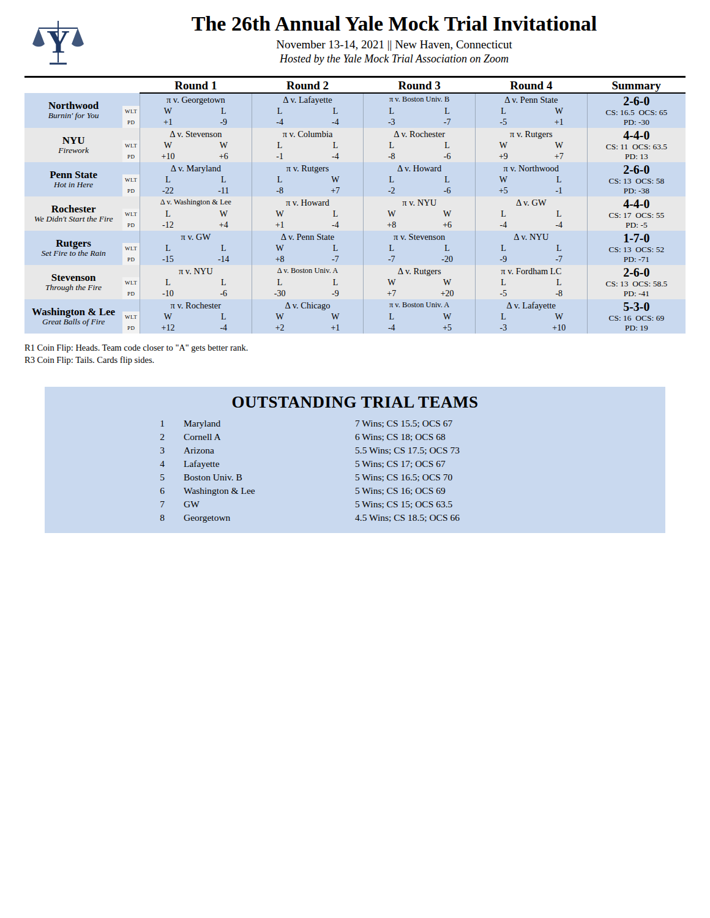Y
The 26th Annual Yale Mock Trial Invitational
November 13-14, 2021 || New Haven, Connecticut
Hosted by the Yale Mock Trial Association on Zoom
| | | Round 1 | Round 2 | Round 3 | Round 4 | Summary |
| Northwood Burnin' for You | | π v. Georgetown | Δ v. Lafayette | π v. Boston Univ. B | Δ v. Penn State | 2-6-0 CS: 16.5 OCS: 65 PD: -30 |
| WLT | W L | L L | L L | L W |
| PD | +1 -9 | -4 -4 | -3 -7 | -5 +1 |
| NYU Firework | | Δ v. Stevenson | π v. Columbia | Δ v. Rochester | π v. Rutgers | 4-4-0 CS: 11 OCS: 63.5 PD: 13 |
| WLT | W W | L L | L L | W W |
| PD | +10 +6 | -1 -4 | -8 -6 | +9 +7 |
| Penn State Hot in Here | | Δ v. Maryland | π v. Rutgers | Δ v. Howard | π v. Northwood | 2-6-0 CS: 13 OCS: 58 PD: -38 |
| WLT | L L | L W | L L | W L |
| PD | -22 -11 | -8 +7 | -2 -6 | +5 -1 |
| Rochester We Didn't Start the Fire | | Δ v. Washington & Lee | π v. Howard | π v. NYU | Δ v. GW | 4-4-0 CS: 17 OCS: 55 PD: -5 |
| WLT | L W | W L | W W | L L |
| PD | -12 +4 | +1 -4 | +8 +6 | -4 -4 |
| Rutgers Set Fire to the Rain | | π v. GW | Δ v. Penn State | π v. Stevenson | Δ v. NYU | 1-7-0 CS: 13 OCS: 52 PD: -71 |
| WLT | L L | W L | L L | L L |
| PD | -15 -14 | +8 -7 | -7 -20 | -9 -7 |
| Stevenson Through the Fire | | π v. NYU | Δ v. Boston Univ. A | Δ v. Rutgers | π v. Fordham LC | 2-6-0 CS: 13 OCS: 58.5 PD: -41 |
| WLT | L L | L L | W W | L L |
| PD | -10 -6 | -30 -9 | +7 +20 | -5 -8 |
| Washington & Lee Great Balls of Fire | | π v. Rochester | Δ v. Chicago | π v. Boston Univ. A | Δ v. Lafayette | 5-3-0 CS: 16 OCS: 69 PD: 19 |
| WLT | W L | W W | L W | L W |
| PD | +12 -4 | +2 +1 | -4 +5 | -3 +10 |
R1 Coin Flip: Heads. Team code closer to "A" gets better rank.
R3 Coin Flip: Tails. Cards flip sides.
OUTSTANDING TRIAL TEAMS
| 1 | Maryland | 7 Wins; CS 15.5; OCS 67 |
| 2 | Cornell A | 6 Wins; CS 18; OCS 68 |
| 3 | Arizona | 5.5 Wins; CS 17.5; OCS 73 |
| 4 | Lafayette | 5 Wins; CS 17; OCS 67 |
| 5 | Boston Univ. B | 5 Wins; CS 16.5; OCS 70 |
| 6 | Washington & Lee | 5 Wins; CS 16; OCS 69 |
| 7 | GW | 5 Wins; CS 15; OCS 63.5 |
| 8 | Georgetown | 4.5 Wins; CS 18.5; OCS 66 |